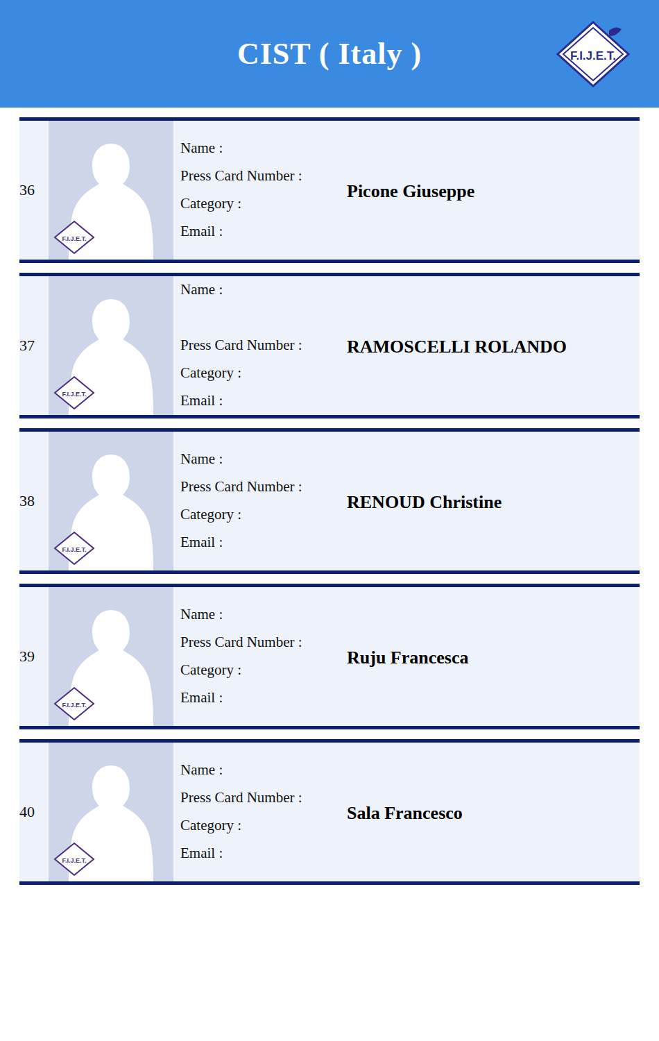CIST ( Italy )
F.I.J.E.T.
| 36 | F.I.J.E.T. | Name : Press Card Number : Category : Email : | Picone Giuseppe |
| 37 | F.I.J.E.T. | Name : Press Card Number : Category : Email : | RAMOSCELLI ROLANDO |
| 38 | F.I.J.E.T. | Name : Press Card Number : Category : Email : | RENOUD Christine |
| 39 | F.I.J.E.T. | Name : Press Card Number : Category : Email : | Ruju Francesca |
| 40 | F.I.J.E.T. | Name : Press Card Number : Category : Email : | Sala Francesco |